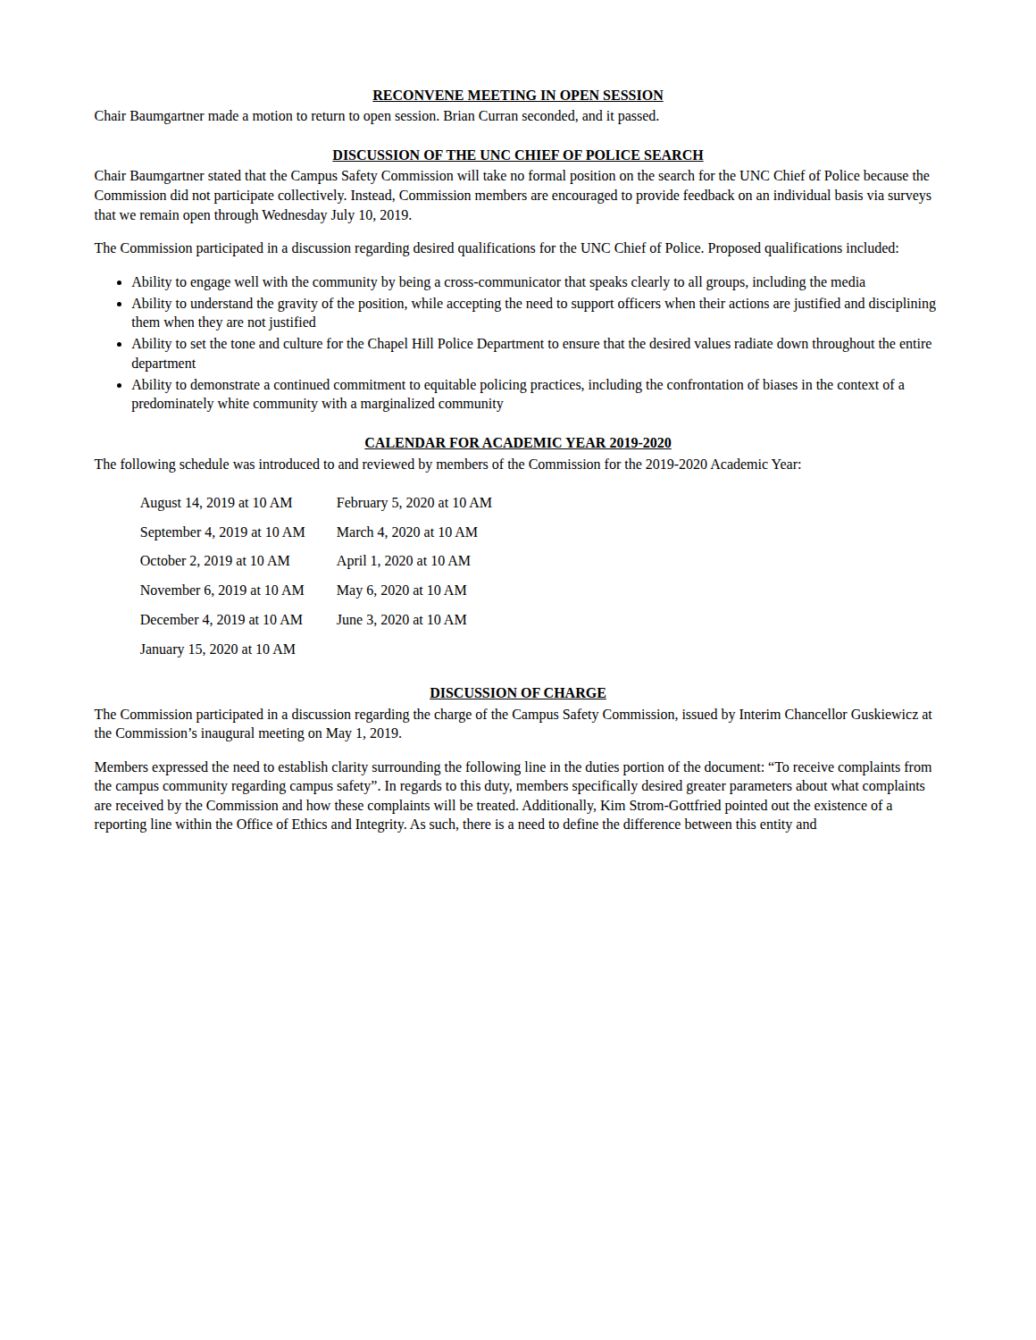Reconvene Meeting in Open Session
Chair Baumgartner made a motion to return to open session. Brian Curran seconded, and it passed.
Discussion of the UNC Chief of Police Search
Chair Baumgartner stated that the Campus Safety Commission will take no formal position on the search for the UNC Chief of Police because the Commission did not participate collectively. Instead, Commission members are encouraged to provide feedback on an individual basis via surveys that we remain open through Wednesday July 10, 2019.
The Commission participated in a discussion regarding desired qualifications for the UNC Chief of Police. Proposed qualifications included:
Ability to engage well with the community by being a cross-communicator that speaks clearly to all groups, including the media
Ability to understand the gravity of the position, while accepting the need to support officers when their actions are justified and disciplining them when they are not justified
Ability to set the tone and culture for the Chapel Hill Police Department to ensure that the desired values radiate down throughout the entire department
Ability to demonstrate a continued commitment to equitable policing practices, including the confrontation of biases in the context of a predominately white community with a marginalized community
Calendar for Academic Year 2019-2020
The following schedule was introduced to and reviewed by members of the Commission for the 2019-2020 Academic Year:
| August 14, 2019 at 10 AM | February 5, 2020 at 10 AM |
| September 4, 2019 at 10 AM | March 4, 2020 at 10 AM |
| October 2, 2019 at 10 AM | April 1, 2020 at 10 AM |
| November 6, 2019 at 10 AM | May 6, 2020 at 10 AM |
| December 4, 2019 at 10 AM | June 3, 2020 at 10 AM |
| January 15, 2020 at 10 AM | |
Discussion of Charge
The Commission participated in a discussion regarding the charge of the Campus Safety Commission, issued by Interim Chancellor Guskiewicz at the Commission’s inaugural meeting on May 1, 2019.
Members expressed the need to establish clarity surrounding the following line in the duties portion of the document: “To receive complaints from the campus community regarding campus safety”. In regards to this duty, members specifically desired greater parameters about what complaints are received by the Commission and how these complaints will be treated. Additionally, Kim Strom-Gottfried pointed out the existence of a reporting line within the Office of Ethics and Integrity. As such, there is a need to define the difference between this entity and